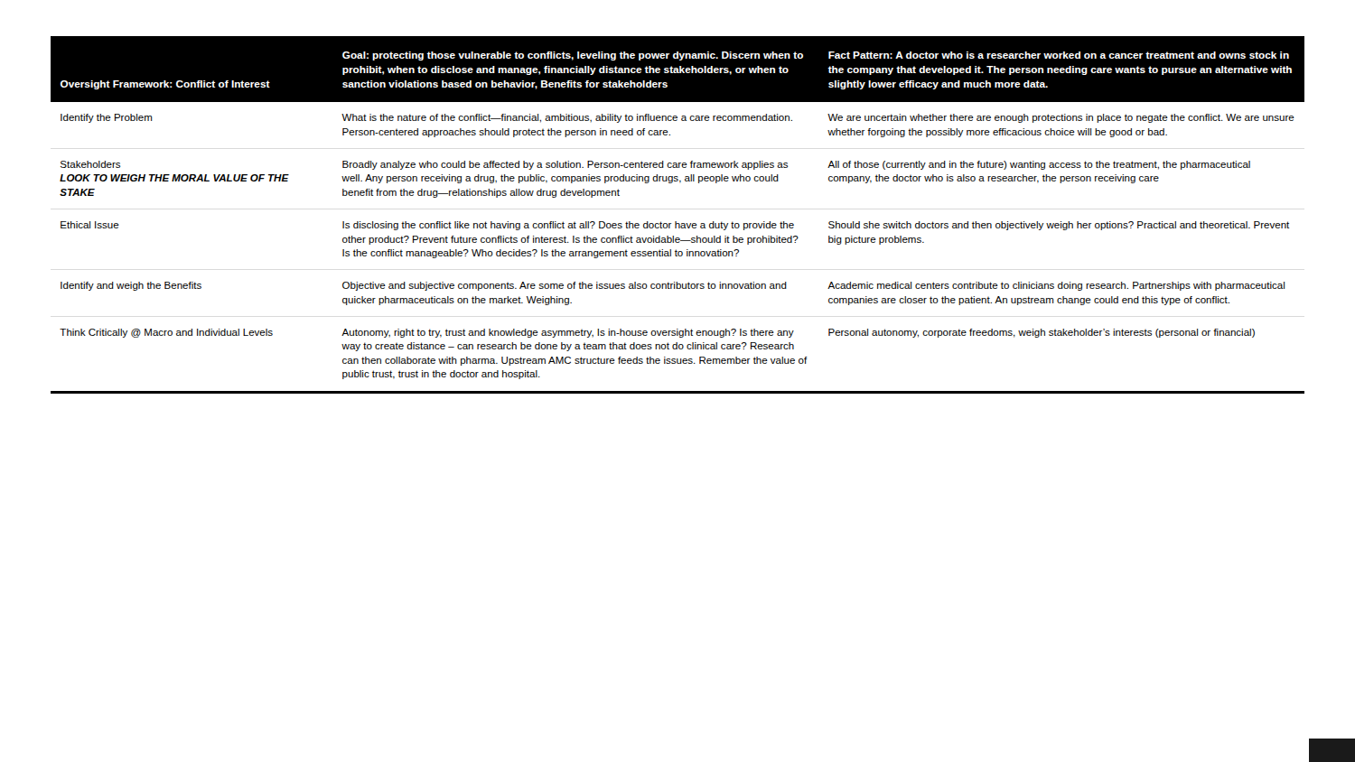| Oversight Framework: Conflict of Interest | Goal: protecting those vulnerable to conflicts, leveling the power dynamic. Discern when to prohibit, when to disclose and manage, financially distance the stakeholders, or when to sanction violations based on behavior, Benefits for stakeholders | Fact Pattern: A doctor who is a researcher worked on a cancer treatment and owns stock in the company that developed it. The person needing care wants to pursue an alternative with slightly lower efficacy and much more data. |
| --- | --- | --- |
| Identify the Problem | What is the nature of the conflict—financial, ambitious, ability to influence a care recommendation. Person-centered approaches should protect the person in need of care. | We are uncertain whether there are enough protections in place to negate the conflict. We are unsure whether forgoing the possibly more efficacious choice will be good or bad. |
| Stakeholders LOOK TO WEIGH THE MORAL VALUE OF THE STAKE | Broadly analyze who could be affected by a solution. Person-centered care framework applies as well. Any person receiving a drug, the public, companies producing drugs, all people who could benefit from the drug—relationships allow drug development | All of those (currently and in the future) wanting access to the treatment, the pharmaceutical company, the doctor who is also a researcher, the person receiving care |
| Ethical Issue | Is disclosing the conflict like not having a conflict at all? Does the doctor have a duty to provide the other product? Prevent future conflicts of interest. Is the conflict avoidable—should it be prohibited? Is the conflict manageable? Who decides? Is the arrangement essential to innovation? | Should she switch doctors and then objectively weigh her options? Practical and theoretical. Prevent big picture problems. |
| Identify and weigh the Benefits | Objective and subjective components. Are some of the issues also contributors to innovation and quicker pharmaceuticals on the market. Weighing. | Academic medical centers contribute to clinicians doing research. Partnerships with pharmaceutical companies are closer to the patient. An upstream change could end this type of conflict. |
| Think Critically @ Macro and Individual Levels | Autonomy, right to try, trust and knowledge asymmetry, Is in-house oversight enough? Is there any way to create distance – can research be done by a team that does not do clinical care? Research can then collaborate with pharma. Upstream AMC structure feeds the issues. Remember the value of public trust, trust in the doctor and hospital. | Personal autonomy, corporate freedoms, weigh stakeholder’s interests (personal or financial) |